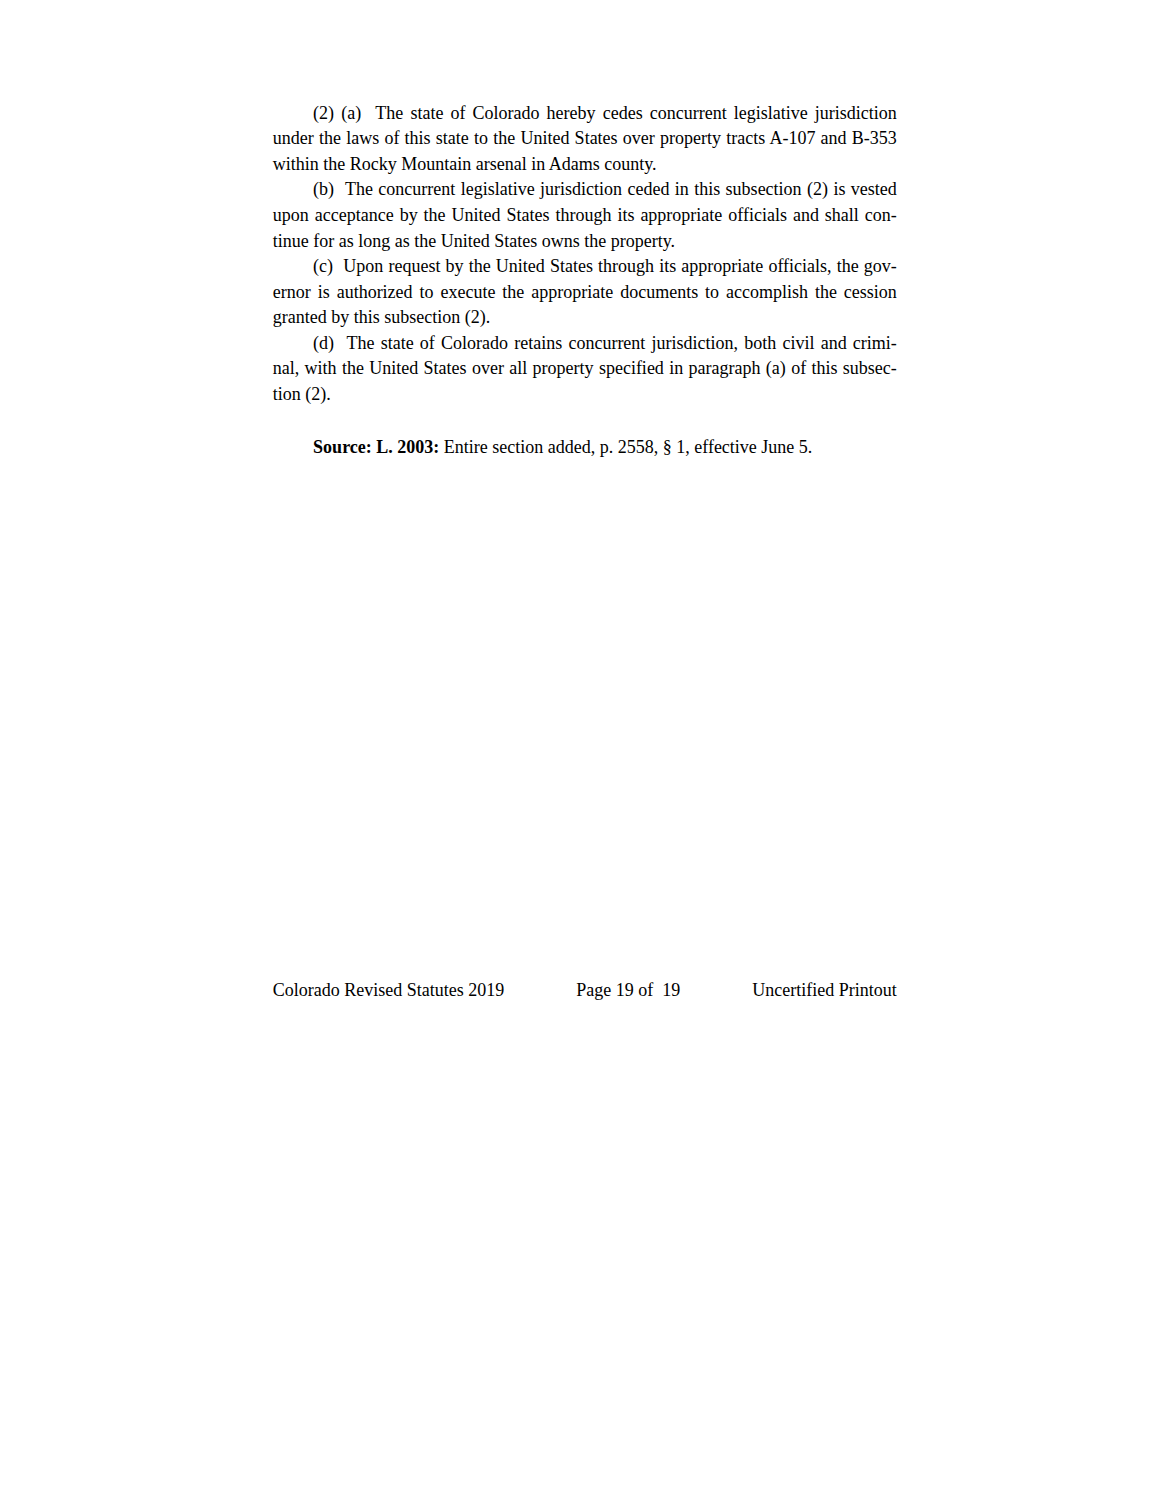(2) (a) The state of Colorado hereby cedes concurrent legislative jurisdiction under the laws of this state to the United States over property tracts A-107 and B-353 within the Rocky Mountain arsenal in Adams county.
(b) The concurrent legislative jurisdiction ceded in this subsection (2) is vested upon acceptance by the United States through its appropriate officials and shall continue for as long as the United States owns the property.
(c) Upon request by the United States through its appropriate officials, the governor is authorized to execute the appropriate documents to accomplish the cession granted by this subsection (2).
(d) The state of Colorado retains concurrent jurisdiction, both civil and criminal, with the United States over all property specified in paragraph (a) of this subsection (2).
Source: L. 2003: Entire section added, p. 2558, § 1, effective June 5.
Colorado Revised Statutes 2019
Page 19 of 19
Uncertified Printout